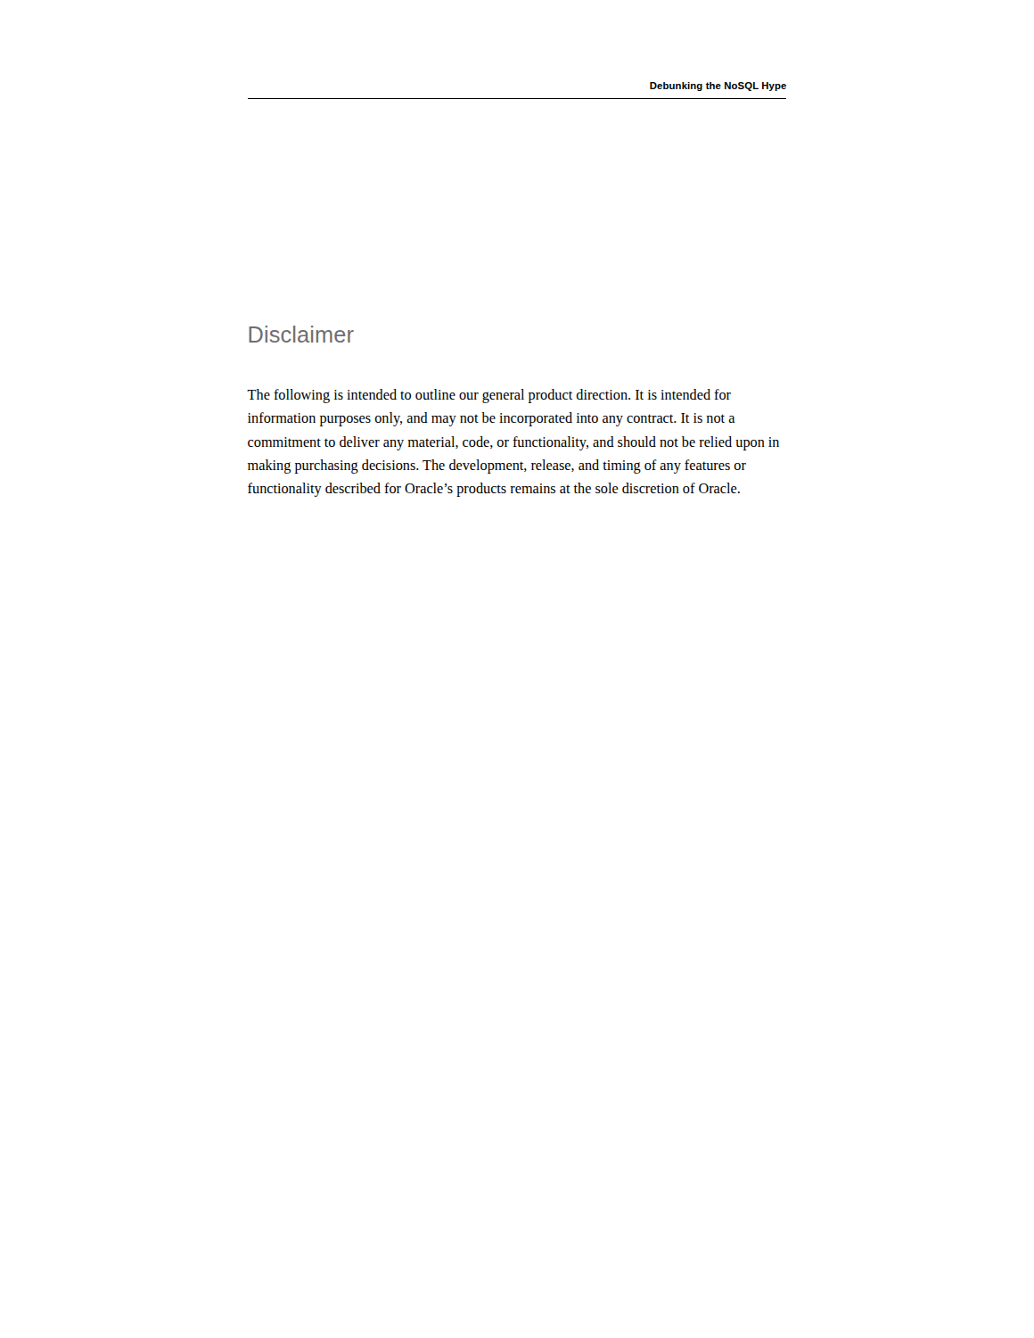Debunking the NoSQL Hype
Disclaimer
The following is intended to outline our general product direction. It is intended for information purposes only, and may not be incorporated into any contract. It is not a commitment to deliver any material, code, or functionality, and should not be relied upon in making purchasing decisions. The development, release, and timing of any features or functionality described for Oracle’s products remains at the sole discretion of Oracle.